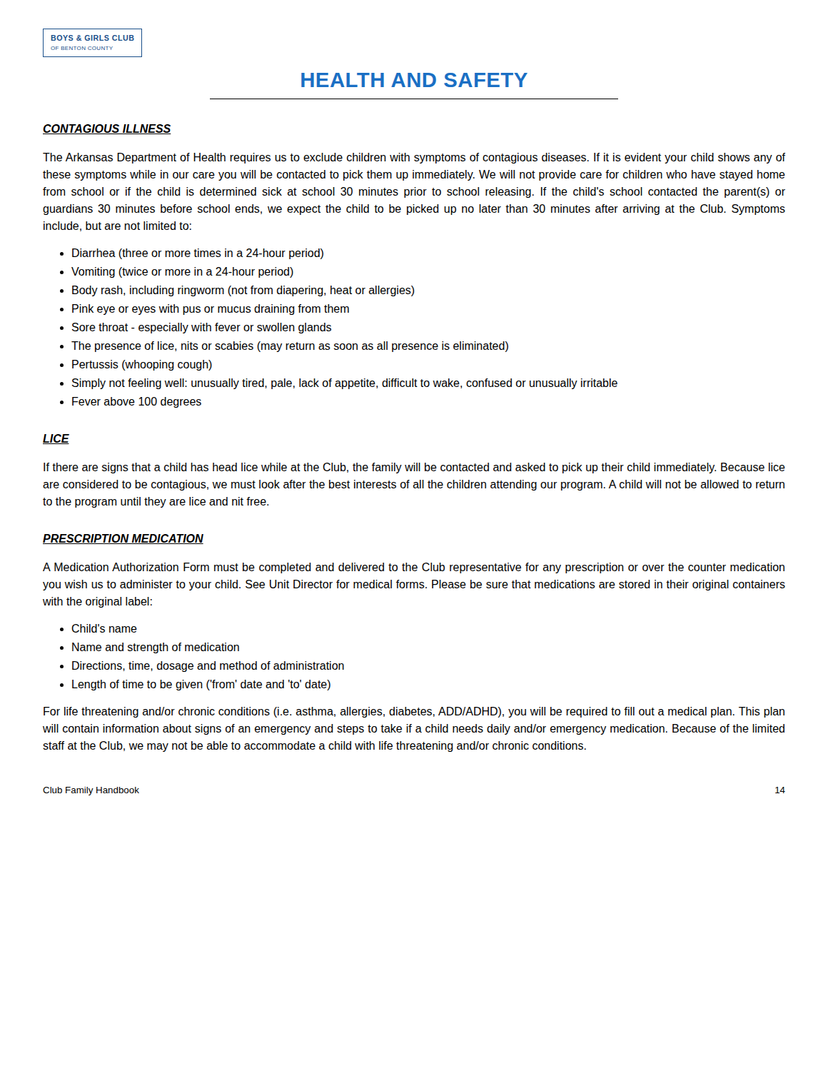BOYS & GIRLS CLUB
OF BENTON COUNTY
HEALTH AND SAFETY
CONTAGIOUS ILLNESS
The Arkansas Department of Health requires us to exclude children with symptoms of contagious diseases. If it is evident your child shows any of these symptoms while in our care you will be contacted to pick them up immediately. We will not provide care for children who have stayed home from school or if the child is determined sick at school 30 minutes prior to school releasing. If the child's school contacted the parent(s) or guardians 30 minutes before school ends, we expect the child to be picked up no later than 30 minutes after arriving at the Club. Symptoms include, but are not limited to:
Diarrhea (three or more times in a 24-hour period)
Vomiting (twice or more in a 24-hour period)
Body rash, including ringworm (not from diapering, heat or allergies)
Pink eye or eyes with pus or mucus draining from them
Sore throat - especially with fever or swollen glands
The presence of lice, nits or scabies (may return as soon as all presence is eliminated)
Pertussis (whooping cough)
Simply not feeling well: unusually tired, pale, lack of appetite, difficult to wake, confused or unusually irritable
Fever above 100 degrees
LICE
If there are signs that a child has head lice while at the Club, the family will be contacted and asked to pick up their child immediately. Because lice are considered to be contagious, we must look after the best interests of all the children attending our program. A child will not be allowed to return to the program until they are lice and nit free.
PRESCRIPTION MEDICATION
A Medication Authorization Form must be completed and delivered to the Club representative for any prescription or over the counter medication you wish us to administer to your child. See Unit Director for medical forms. Please be sure that medications are stored in their original containers with the original label:
Child's name
Name and strength of medication
Directions, time, dosage and method of administration
Length of time to be given ('from' date and 'to' date)
For life threatening and/or chronic conditions (i.e. asthma, allergies, diabetes, ADD/ADHD), you will be required to fill out a medical plan. This plan will contain information about signs of an emergency and steps to take if a child needs daily and/or emergency medication. Because of the limited staff at the Club, we may not be able to accommodate a child with life threatening and/or chronic conditions.
Club Family Handbook 14